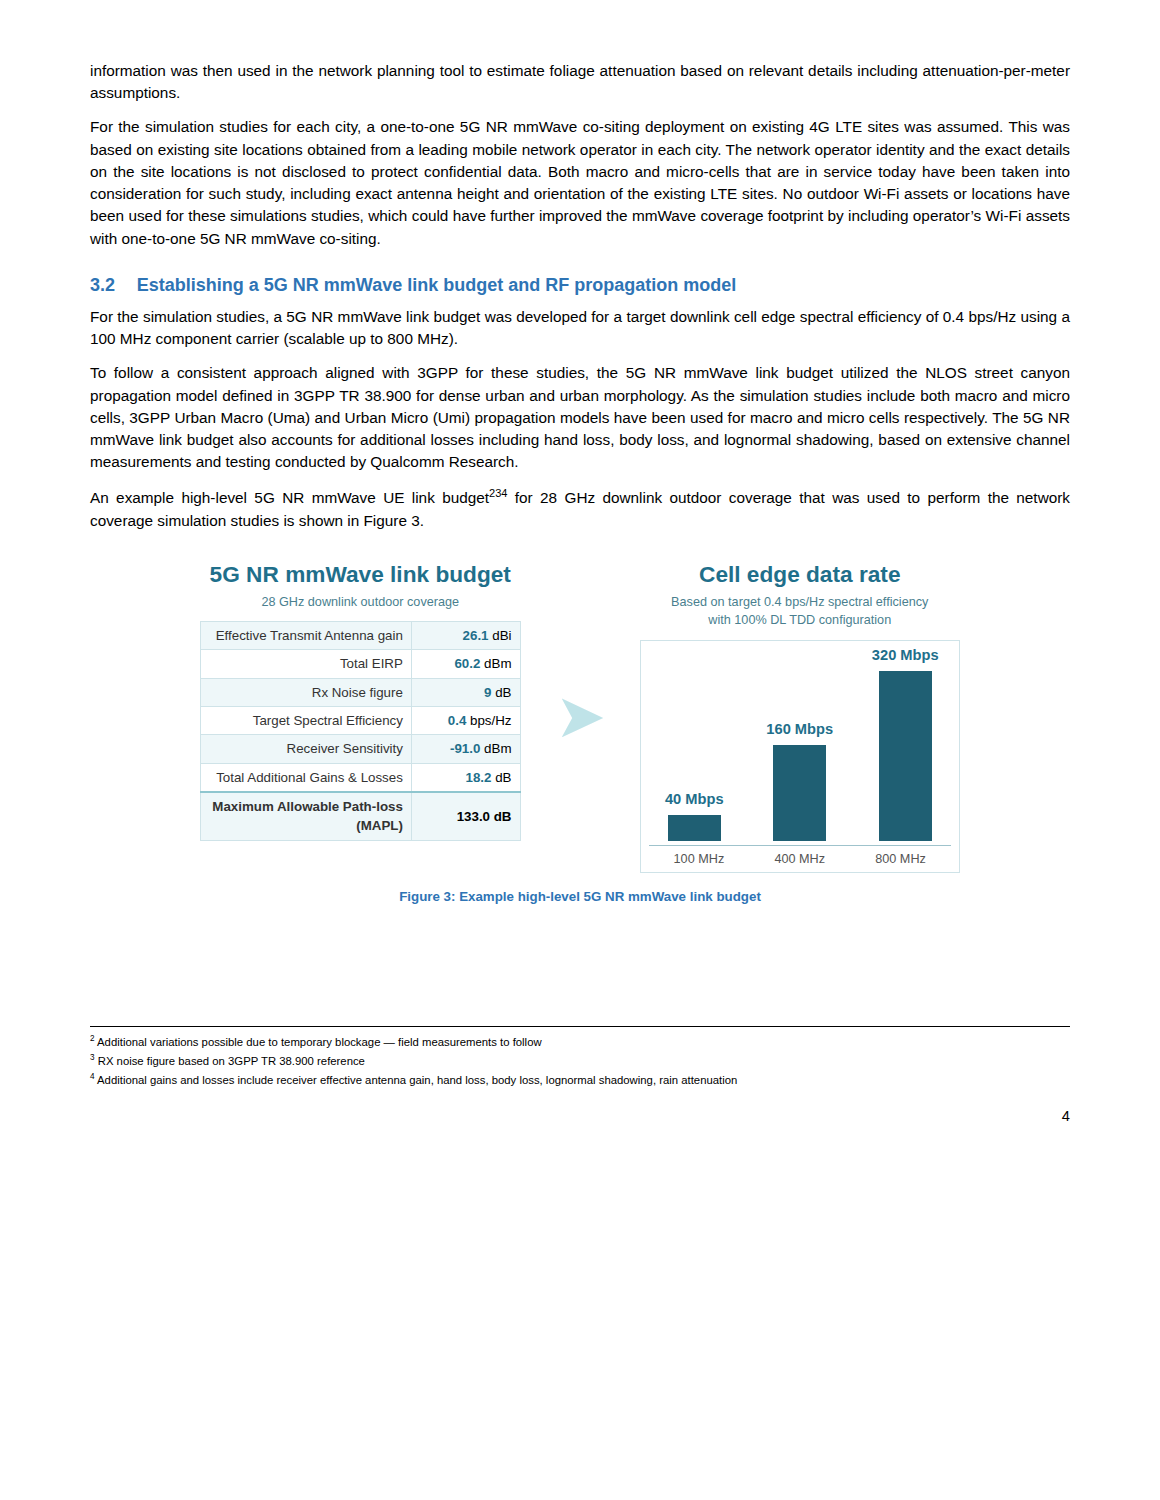information was then used in the network planning tool to estimate foliage attenuation based on relevant details including attenuation-per-meter assumptions.
For the simulation studies for each city, a one-to-one 5G NR mmWave co-siting deployment on existing 4G LTE sites was assumed. This was based on existing site locations obtained from a leading mobile network operator in each city. The network operator identity and the exact details on the site locations is not disclosed to protect confidential data. Both macro and micro-cells that are in service today have been taken into consideration for such study, including exact antenna height and orientation of the existing LTE sites. No outdoor Wi-Fi assets or locations have been used for these simulations studies, which could have further improved the mmWave coverage footprint by including operator’s Wi-Fi assets with one-to-one 5G NR mmWave co-siting.
3.2 Establishing a 5G NR mmWave link budget and RF propagation model
For the simulation studies, a 5G NR mmWave link budget was developed for a target downlink cell edge spectral efficiency of 0.4 bps/Hz using a 100 MHz component carrier (scalable up to 800 MHz).
To follow a consistent approach aligned with 3GPP for these studies, the 5G NR mmWave link budget utilized the NLOS street canyon propagation model defined in 3GPP TR 38.900 for dense urban and urban morphology. As the simulation studies include both macro and micro cells, 3GPP Urban Macro (Uma) and Urban Micro (Umi) propagation models have been used for macro and micro cells respectively. The 5G NR mmWave link budget also accounts for additional losses including hand loss, body loss, and lognormal shadowing, based on extensive channel measurements and testing conducted by Qualcomm Research.
An example high-level 5G NR mmWave UE link budget234 for 28 GHz downlink outdoor coverage that was used to perform the network coverage simulation studies is shown in Figure 3.
5G NR mmWave link budget
28 GHz downlink outdoor coverage
| Effective Transmit Antenna gain | 26.1 dBi |
| Total EIRP | 60.2 dBm |
| Rx Noise figure | 9 dB |
| Target Spectral Efficiency | 0.4 bps/Hz |
| Receiver Sensitivity | -91.0 dBm |
| Total Additional Gains & Losses | 18.2 dB |
| Maximum Allowable Path-loss (MAPL) | 133.0 dB |
➤
Cell edge data rate
Based on target 0.4 bps/Hz spectral efficiency
with 100% DL TDD configuration
40 Mbps
160 Mbps
320 Mbps
100 MHz 400 MHz 800 MHz
Figure 3: Example high-level 5G NR mmWave link budget
2 Additional variations possible due to temporary blockage — field measurements to follow
3 RX noise figure based on 3GPP TR 38.900 reference
4 Additional gains and losses include receiver effective antenna gain, hand loss, body loss, lognormal shadowing, rain attenuation
4